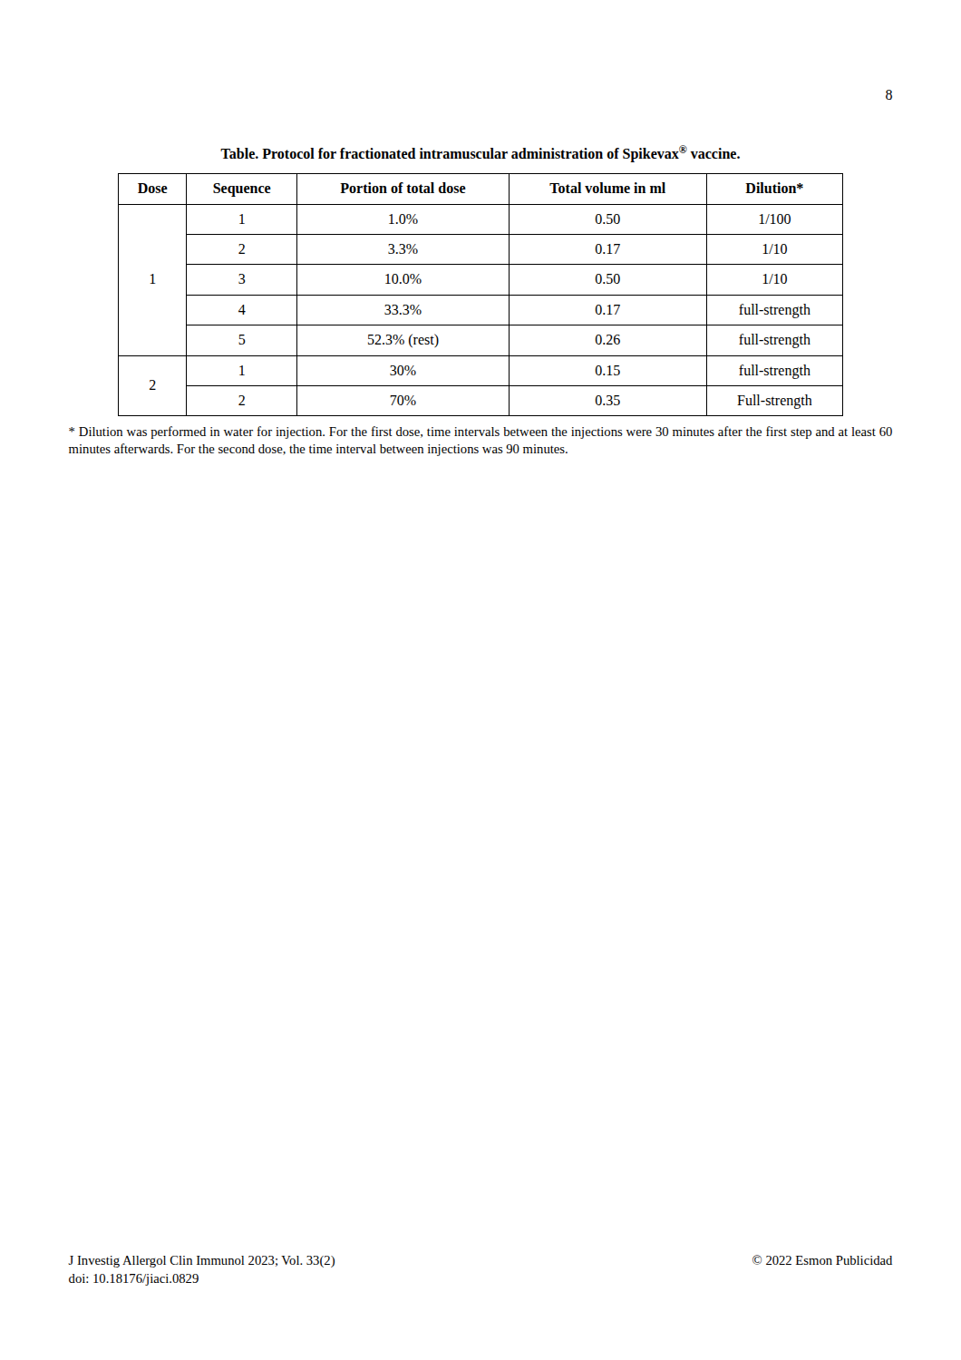8
Table. Protocol for fractionated intramuscular administration of Spikevax® vaccine.
| Dose | Sequence | Portion of total dose | Total volume in ml | Dilution* |
| --- | --- | --- | --- | --- |
| 1 | 1 | 1.0% | 0.50 | 1/100 |
| 2 | 3.3% | 0.17 | 1/10 |
| 3 | 10.0% | 0.50 | 1/10 |
| 4 | 33.3% | 0.17 | full-strength |
| 5 | 52.3% (rest) | 0.26 | full-strength |
| 2 | 1 | 30% | 0.15 | full-strength |
| 2 | 70% | 0.35 | Full-strength |
* Dilution was performed in water for injection. For the first dose, time intervals between the injections were 30 minutes after the first step and at least 60 minutes afterwards. For the second dose, the time interval between injections was 90 minutes.
J Investig Allergol Clin Immunol 2023; Vol. 33(2)
doi: 10.18176/jiaci.0829
© 2022 Esmon Publicidad